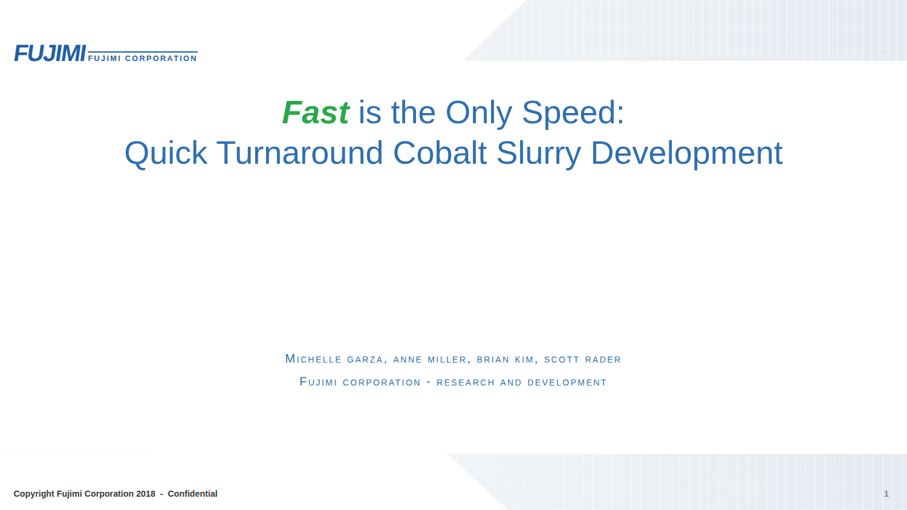FUJIMI
FUJIMI CORPORATION
Fast is the Only Speed:
Quick Turnaround Cobalt Slurry Development
Michelle Garza, Anne Miller, Brian Kim, Scott Rader
Fujimi Corporation - Research and Development
Copyright Fujimi Corporation 2018 - Confidential
1